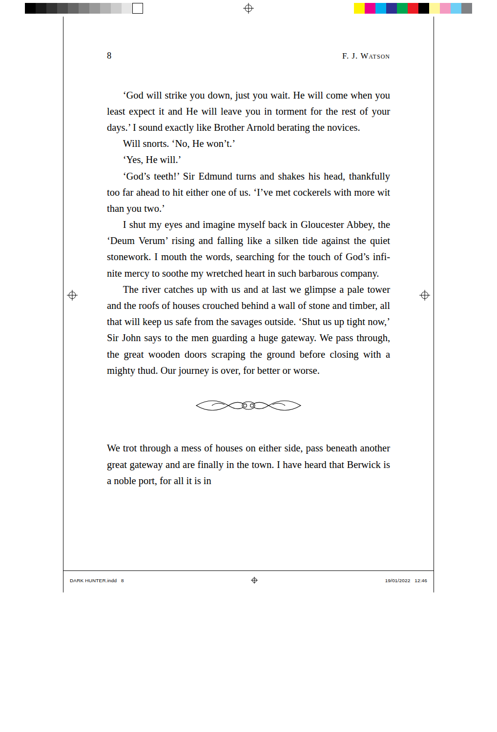8 F. J. Watson
‘God will strike you down, just you wait. He will come when you least expect it and He will leave you in torment for the rest of your days.’ I sound exactly like Brother Arnold berating the novices.
Will snorts. ‘No, He won’t.’
‘Yes, He will.’
‘God’s teeth!’ Sir Edmund turns and shakes his head, thankfully too far ahead to hit either one of us. ‘I’ve met cockerels with more wit than you two.’
I shut my eyes and imagine myself back in Gloucester Abbey, the ‘Deum Verum’ rising and falling like a silken tide against the quiet stonework. I mouth the words, searching for the touch of God’s infinite mercy to soothe my wretched heart in such barbarous company.
The river catches up with us and at last we glimpse a pale tower and the roofs of houses crouched behind a wall of stone and timber, all that will keep us safe from the savages outside. ‘Shut us up tight now,’ Sir John says to the men guarding a huge gateway. We pass through, the great wooden doors scraping the ground before closing with a mighty thud. Our journey is over, for better or worse.
We trot through a mess of houses on either side, pass beneath another great gateway and are finally in the town. I have heard that Berwick is a noble port, for all it is in
DARK HUNTER.indd 8 19/01/2022 12:46